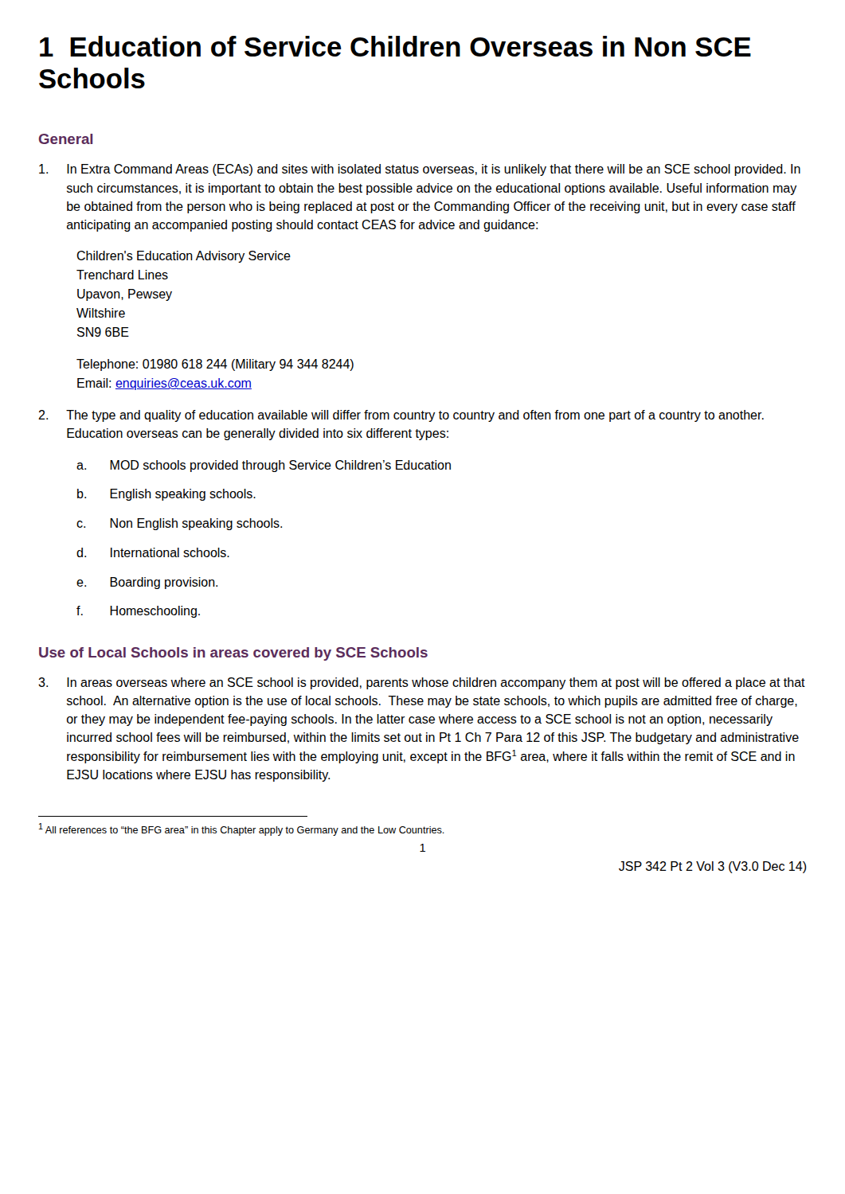1 Education of Service Children Overseas in Non SCE Schools
General
1. In Extra Command Areas (ECAs) and sites with isolated status overseas, it is unlikely that there will be an SCE school provided. In such circumstances, it is important to obtain the best possible advice on the educational options available. Useful information may be obtained from the person who is being replaced at post or the Commanding Officer of the receiving unit, but in every case staff anticipating an accompanied posting should contact CEAS for advice and guidance:
Children's Education Advisory Service
Trenchard Lines
Upavon, Pewsey
Wiltshire
SN9 6BE
Telephone: 01980 618 244 (Military 94 344 8244)
Email: enquiries@ceas.uk.com
2. The type and quality of education available will differ from country to country and often from one part of a country to another. Education overseas can be generally divided into six different types:
a. MOD schools provided through Service Children’s Education
b. English speaking schools.
c. Non English speaking schools.
d. International schools.
e. Boarding provision.
f. Homeschooling.
Use of Local Schools in areas covered by SCE Schools
3. In areas overseas where an SCE school is provided, parents whose children accompany them at post will be offered a place at that school. An alternative option is the use of local schools. These may be state schools, to which pupils are admitted free of charge, or they may be independent fee-paying schools. In the latter case where access to a SCE school is not an option, necessarily incurred school fees will be reimbursed, within the limits set out in Pt 1 Ch 7 Para 12 of this JSP. The budgetary and administrative responsibility for reimbursement lies with the employing unit, except in the BFG1 area, where it falls within the remit of SCE and in EJSU locations where EJSU has responsibility.
1 All references to “the BFG area” in this Chapter apply to Germany and the Low Countries.
1
JSP 342 Pt 2 Vol 3 (V3.0 Dec 14)